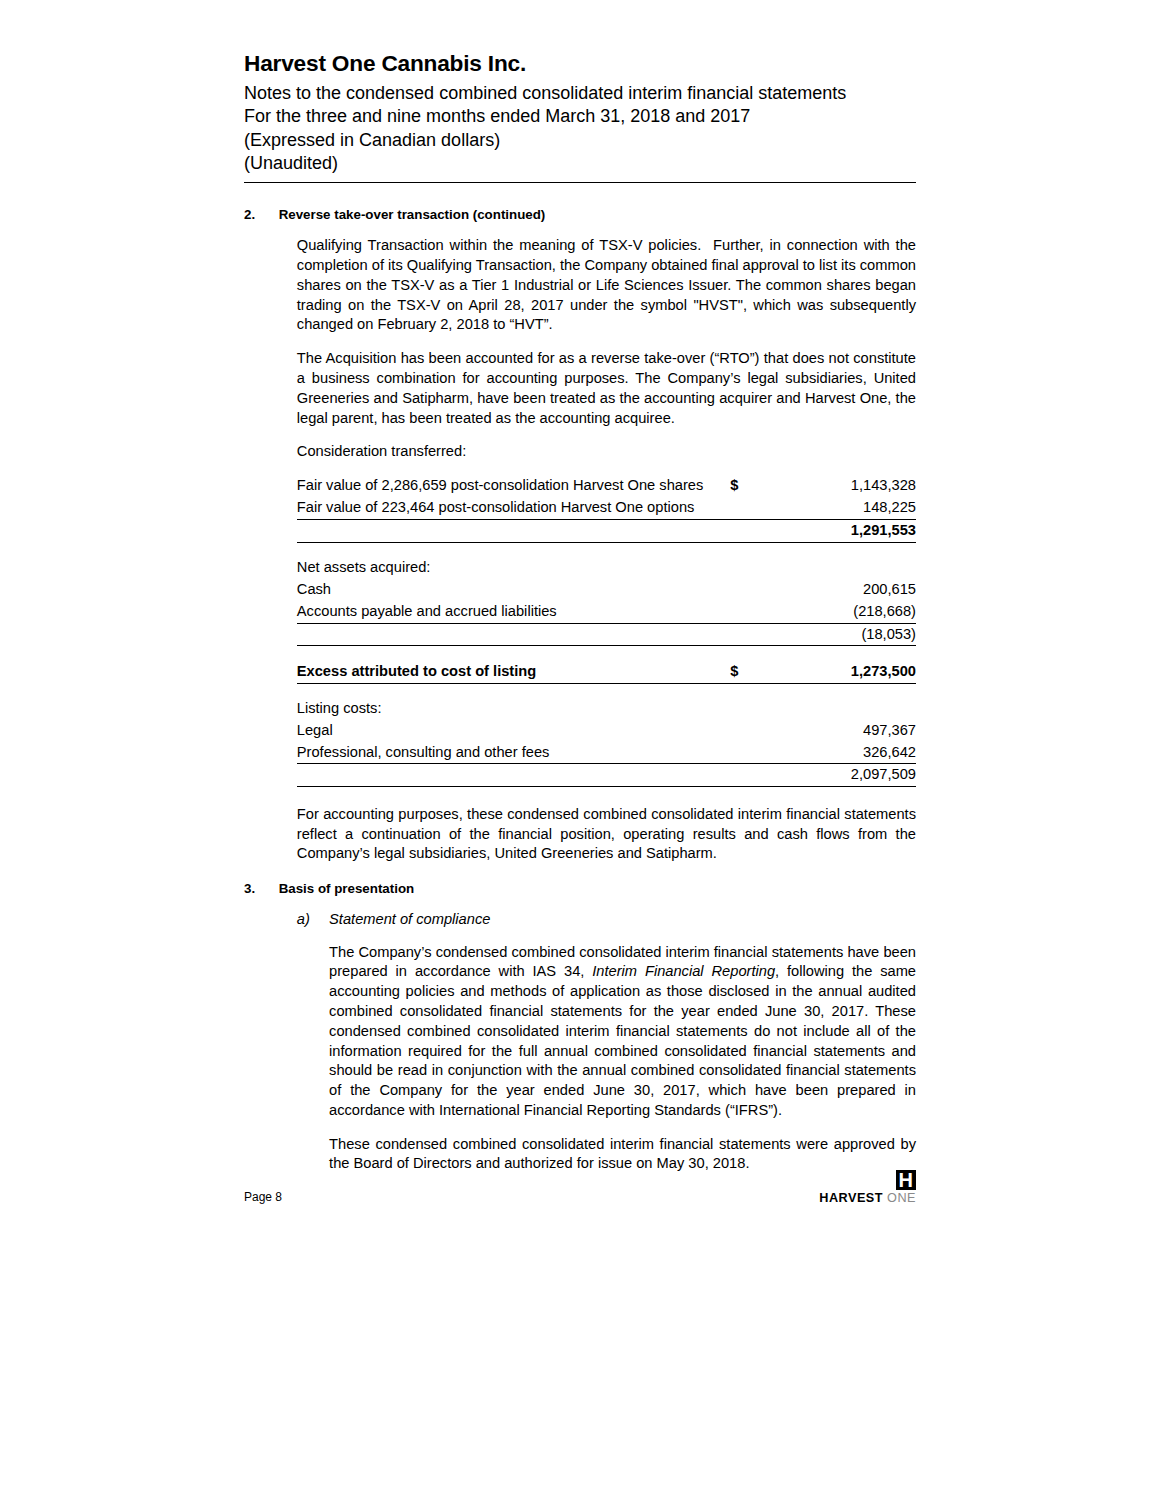Harvest One Cannabis Inc.
Notes to the condensed combined consolidated interim financial statements
For the three and nine months ended March 31, 2018 and 2017
(Expressed in Canadian dollars)
(Unaudited)
2. Reverse take-over transaction (continued)
Qualifying Transaction within the meaning of TSX-V policies. Further, in connection with the completion of its Qualifying Transaction, the Company obtained final approval to list its common shares on the TSX-V as a Tier 1 Industrial or Life Sciences Issuer. The common shares began trading on the TSX-V on April 28, 2017 under the symbol "HVST", which was subsequently changed on February 2, 2018 to “HVT”.
The Acquisition has been accounted for as a reverse take-over (“RTO”) that does not constitute a business combination for accounting purposes. The Company’s legal subsidiaries, United Greeneries and Satipharm, have been treated as the accounting acquirer and Harvest One, the legal parent, has been treated as the accounting acquiree.
Consideration transferred:
| Fair value of 2,286,659 post-consolidation Harvest One shares | $ | 1,143,328 |
| Fair value of 223,464 post-consolidation Harvest One options | | 148,225 |
| | | 1,291,553 |
| Net assets acquired: | | |
| Cash | | 200,615 |
| Accounts payable and accrued liabilities | | (218,668) |
| | | (18,053) |
| Excess attributed to cost of listing | $ | 1,273,500 |
| Listing costs: | | |
| Legal | | 497,367 |
| Professional, consulting and other fees | | 326,642 |
| | | 2,097,509 |
For accounting purposes, these condensed combined consolidated interim financial statements reflect a continuation of the financial position, operating results and cash flows from the Company’s legal subsidiaries, United Greeneries and Satipharm.
3. Basis of presentation
a) Statement of compliance
The Company’s condensed combined consolidated interim financial statements have been prepared in accordance with IAS 34, Interim Financial Reporting, following the same accounting policies and methods of application as those disclosed in the annual audited combined consolidated financial statements for the year ended June 30, 2017. These condensed combined consolidated interim financial statements do not include all of the information required for the full annual combined consolidated financial statements and should be read in conjunction with the annual combined consolidated financial statements of the Company for the year ended June 30, 2017, which have been prepared in accordance with International Financial Reporting Standards (“IFRS”).
These condensed combined consolidated interim financial statements were approved by the Board of Directors and authorized for issue on May 30, 2018.
Page 8
H
HARVEST ONE